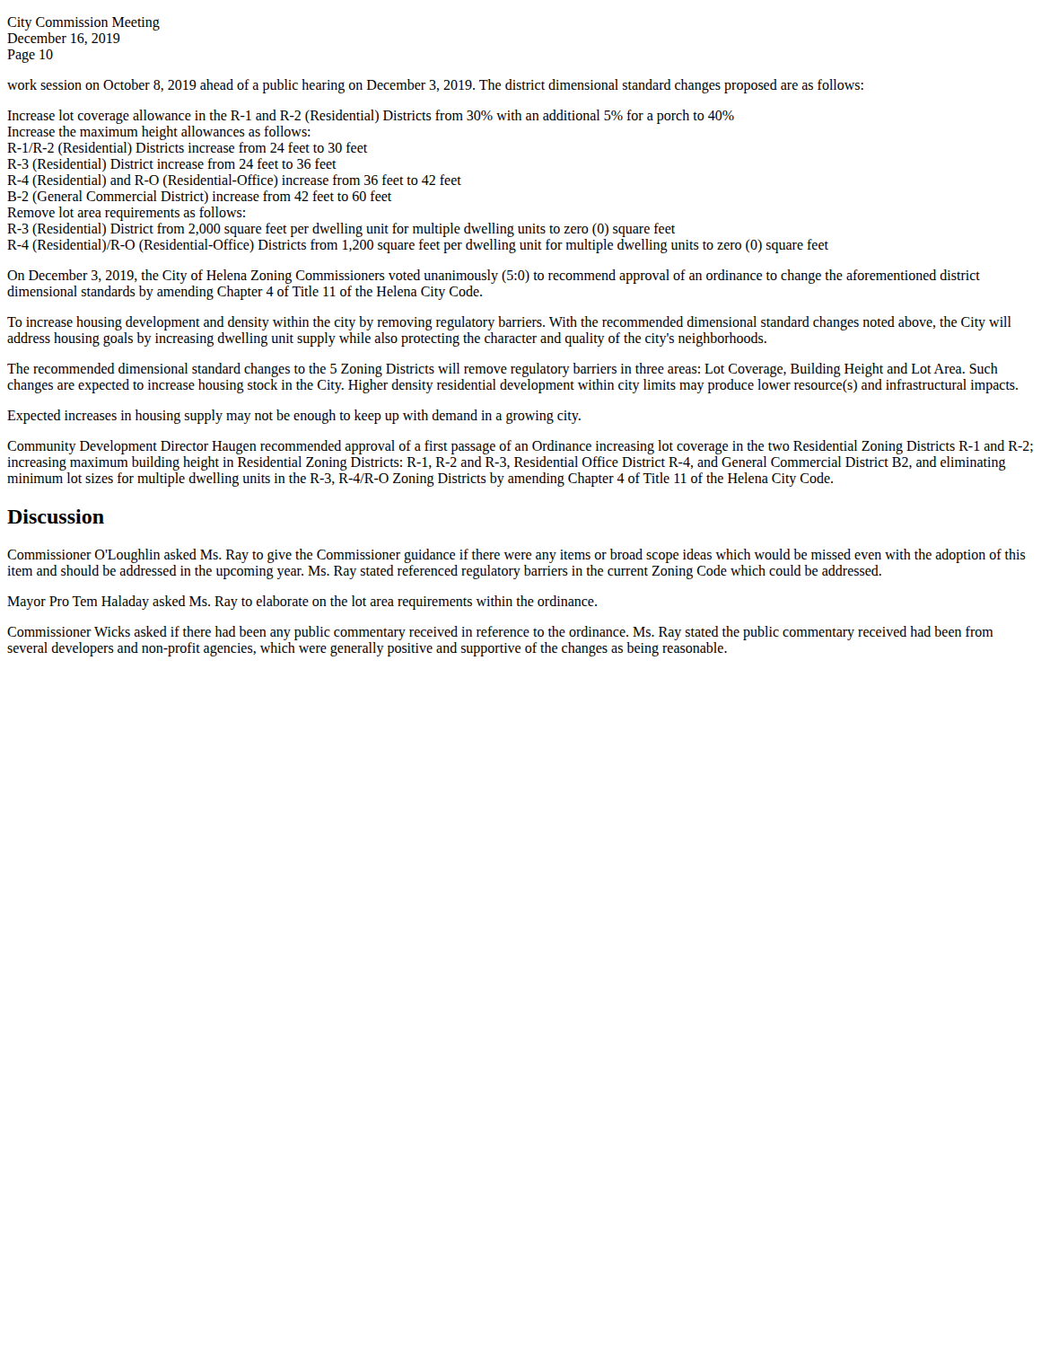City Commission Meeting
December 16, 2019
Page 10
work session on October 8, 2019 ahead of a public hearing on December 3, 2019. The district dimensional standard changes proposed are as follows:
Increase lot coverage allowance in the R-1 and R-2 (Residential) Districts from 30% with an additional 5% for a porch to 40%
Increase the maximum height allowances as follows:
R-1/R-2 (Residential) Districts increase from 24 feet to 30 feet
R-3 (Residential) District increase from 24 feet to 36 feet
R-4 (Residential) and R-O (Residential-Office) increase from 36 feet to 42 feet
B-2 (General Commercial District) increase from 42 feet to 60 feet
Remove lot area requirements as follows:
R-3 (Residential) District from 2,000 square feet per dwelling unit for multiple dwelling units to zero (0) square feet
R-4 (Residential)/R-O (Residential-Office) Districts from 1,200 square feet per dwelling unit for multiple dwelling units to zero (0) square feet
On December 3, 2019, the City of Helena Zoning Commissioners voted unanimously (5:0) to recommend approval of an ordinance to change the aforementioned district dimensional standards by amending Chapter 4 of Title 11 of the Helena City Code.
To increase housing development and density within the city by removing regulatory barriers. With the recommended dimensional standard changes noted above, the City will address housing goals by increasing dwelling unit supply while also protecting the character and quality of the city's neighborhoods.
The recommended dimensional standard changes to the 5 Zoning Districts will remove regulatory barriers in three areas: Lot Coverage, Building Height and Lot Area. Such changes are expected to increase housing stock in the City. Higher density residential development within city limits may produce lower resource(s) and infrastructural impacts.
Expected increases in housing supply may not be enough to keep up with demand in a growing city.
Community Development Director Haugen recommended approval of a first passage of an Ordinance increasing lot coverage in the two Residential Zoning Districts R-1 and R-2; increasing maximum building height in Residential Zoning Districts: R-1, R-2 and R-3, Residential Office District R-4, and General Commercial District B2, and eliminating minimum lot sizes for multiple dwelling units in the R-3, R-4/R-O Zoning Districts by amending Chapter 4 of Title 11 of the Helena City Code.
Discussion
Commissioner O'Loughlin asked Ms. Ray to give the Commissioner guidance if there were any items or broad scope ideas which would be missed even with the adoption of this item and should be addressed in the upcoming year. Ms. Ray stated referenced regulatory barriers in the current Zoning Code which could be addressed.
Mayor Pro Tem Haladay asked Ms. Ray to elaborate on the lot area requirements within the ordinance.
Commissioner Wicks asked if there had been any public commentary received in reference to the ordinance. Ms. Ray stated the public commentary received had been from several developers and non-profit agencies, which were generally positive and supportive of the changes as being reasonable.